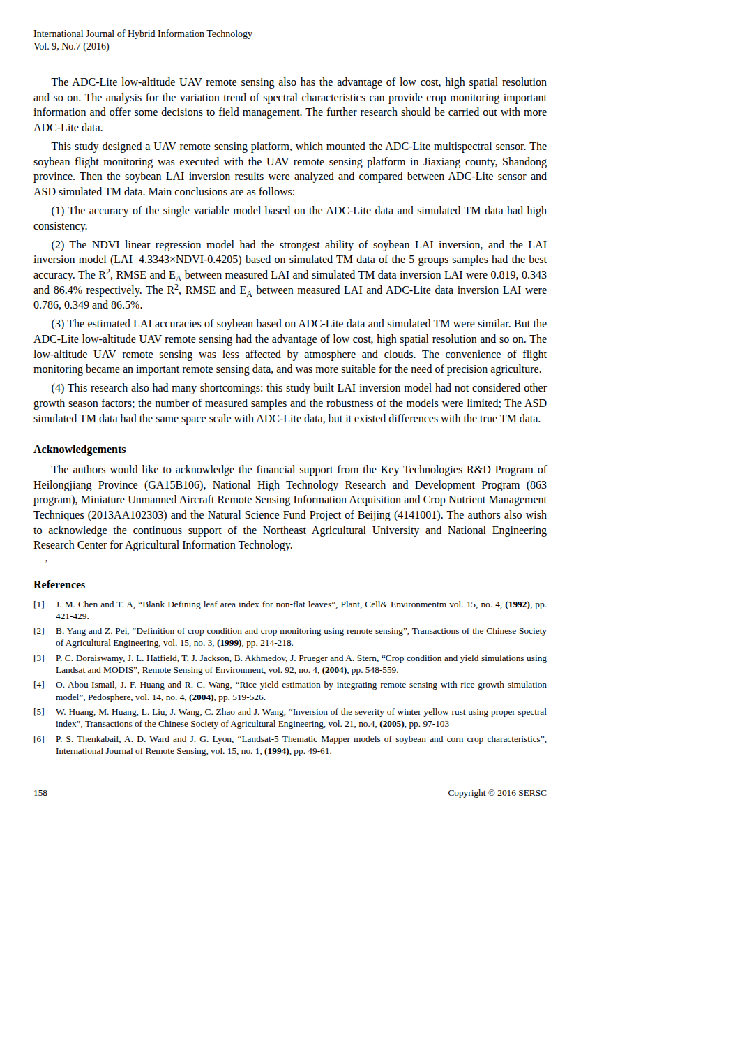International Journal of Hybrid Information Technology Vol. 9, No.7 (2016)
The ADC-Lite low-altitude UAV remote sensing also has the advantage of low cost, high spatial resolution and so on. The analysis for the variation trend of spectral characteristics can provide crop monitoring important information and offer some decisions to field management. The further research should be carried out with more ADC-Lite data.
This study designed a UAV remote sensing platform, which mounted the ADC-Lite multispectral sensor. The soybean flight monitoring was executed with the UAV remote sensing platform in Jiaxiang county, Shandong province. Then the soybean LAI inversion results were analyzed and compared between ADC-Lite sensor and ASD simulated TM data. Main conclusions are as follows:
(1) The accuracy of the single variable model based on the ADC-Lite data and simulated TM data had high consistency.
(2) The NDVI linear regression model had the strongest ability of soybean LAI inversion, and the LAI inversion model (LAI=4.3343×NDVI-0.4205) based on simulated TM data of the 5 groups samples had the best accuracy. The R2, RMSE and EA between measured LAI and simulated TM data inversion LAI were 0.819, 0.343 and 86.4% respectively. The R2, RMSE and EA between measured LAI and ADC-Lite data inversion LAI were 0.786, 0.349 and 86.5%.
(3) The estimated LAI accuracies of soybean based on ADC-Lite data and simulated TM were similar. But the ADC-Lite low-altitude UAV remote sensing had the advantage of low cost, high spatial resolution and so on. The low-altitude UAV remote sensing was less affected by atmosphere and clouds. The convenience of flight monitoring became an important remote sensing data, and was more suitable for the need of precision agriculture.
(4) This research also had many shortcomings: this study built LAI inversion model had not considered other growth season factors; the number of measured samples and the robustness of the models were limited; The ASD simulated TM data had the same space scale with ADC-Lite data, but it existed differences with the true TM data.
Acknowledgements
The authors would like to acknowledge the financial support from the Key Technologies R&D Program of Heilongjiang Province (GA15B106), National High Technology Research and Development Program (863 program), Miniature Unmanned Aircraft Remote Sensing Information Acquisition and Crop Nutrient Management Techniques (2013AA102303) and the Natural Science Fund Project of Beijing (4141001). The authors also wish to acknowledge the continuous support of the Northeast Agricultural University and National Engineering Research Center for Agricultural Information Technology.
,
References
J. M. Chen and T. A, “Blank Defining leaf area index for non-flat leaves”, Plant, Cell& Environmentm vol. 15, no. 4, (1992), pp. 421-429.
B. Yang and Z. Pei, “Definition of crop condition and crop monitoring using remote sensing”, Transactions of the Chinese Society of Agricultural Engineering, vol. 15, no. 3, (1999), pp. 214-218.
P. C. Doraiswamy, J. L. Hatfield, T. J. Jackson, B. Akhmedov, J. Prueger and A. Stern, “Crop condition and yield simulations using Landsat and MODIS”, Remote Sensing of Environment, vol. 92, no. 4, (2004), pp. 548-559.
O. Abou-Ismail, J. F. Huang and R. C. Wang, “Rice yield estimation by integrating remote sensing with rice growth simulation model”, Pedosphere, vol. 14, no. 4, (2004), pp. 519-526.
W. Huang, M. Huang, L. Liu, J. Wang, C. Zhao and J. Wang, “Inversion of the severity of winter yellow rust using proper spectral index”, Transactions of the Chinese Society of Agricultural Engineering, vol. 21, no.4, (2005), pp. 97-103
P. S. Thenkabail, A. D. Ward and J. G. Lyon, “Landsat-5 Thematic Mapper models of soybean and corn crop characteristics”, International Journal of Remote Sensing, vol. 15, no. 1, (1994), pp. 49-61.
158 Copyright © 2016 SERSC